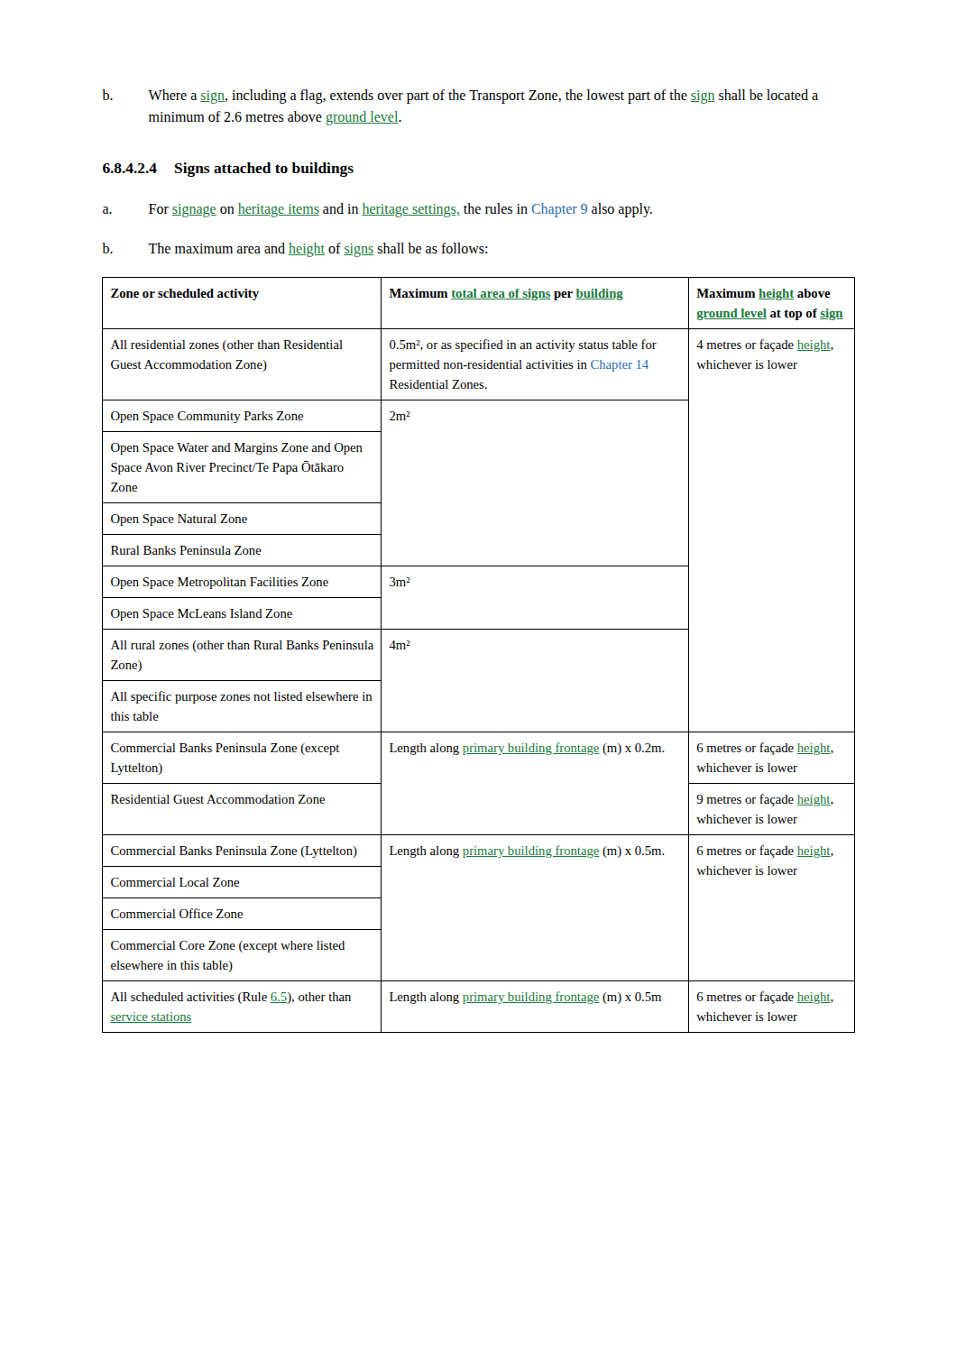b.
Where a sign, including a flag, extends over part of the Transport Zone, the lowest part of the sign shall be located a minimum of 2.6 metres above ground level.
6.8.4.2.4 Signs attached to buildings
a.
For signage on heritage items and in heritage settings, the rules in Chapter 9 also apply.
b.
The maximum area and height of signs shall be as follows:
| Zone or scheduled activity | Maximum total area of signs per building | Maximum height above ground level at top of sign |
| --- | --- | --- |
| All residential zones (other than Residential Guest Accommodation Zone) | 0.5m², or as specified in an activity status table for permitted non-residential activities in Chapter 14 Residential Zones. | 4 metres or façade height , whichever is lower |
| Open Space Community Parks Zone | 2m² |
| Open Space Water and Margins Zone and Open Space Avon River Precinct/Te Papa Ōtākaro Zone |
| Open Space Natural Zone |
| Rural Banks Peninsula Zone |
| Open Space Metropolitan Facilities Zone | 3m² |
| Open Space McLeans Island Zone |
| All rural zones (other than Rural Banks Peninsula Zone) | 4m² | |
| All specific purpose zones not listed elsewhere in this table |
| Commercial Banks Peninsula Zone (except Lyttelton) | Length along primary building frontage (m) x 0.2m. | 6 metres or façade height , whichever is lower |
| Residential Guest Accommodation Zone | 9 metres or façade height , whichever is lower |
| Commercial Banks Peninsula Zone (Lyttelton) | Length along primary building frontage (m) x 0.5m. | 6 metres or façade height , whichever is lower |
| Commercial Local Zone |
| Commercial Office Zone |
| Commercial Core Zone (except where listed elsewhere in this table) |
| All scheduled activities (Rule 6.5 ), other than service stations | Length along primary building frontage (m) x 0.5m | 6 metres or façade height , whichever is lower |